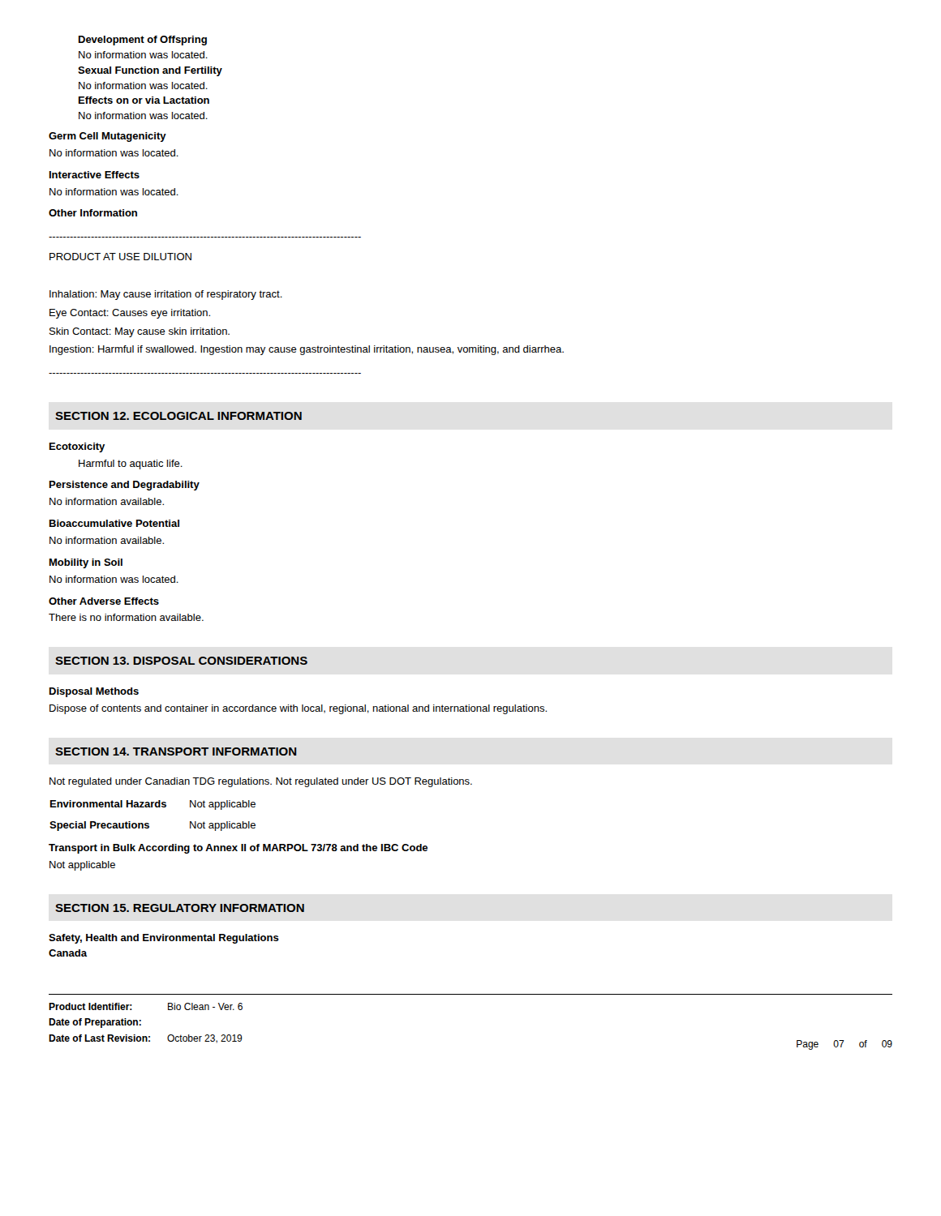Development of Offspring
No information was located.
Sexual Function and Fertility
No information was located.
Effects on or via Lactation
No information was located.
Germ Cell Mutagenicity
No information was located.
Interactive Effects
No information was located.
Other Information
-----------------------------------------------------------------------------------------
PRODUCT AT USE DILUTION
Inhalation: May cause irritation of respiratory tract.
Eye Contact: Causes eye irritation.
Skin Contact: May cause skin irritation.
Ingestion: Harmful if swallowed. Ingestion may cause gastrointestinal irritation, nausea, vomiting, and diarrhea.
-----------------------------------------------------------------------------------------
SECTION 12. ECOLOGICAL INFORMATION
Ecotoxicity
Harmful to aquatic life.
Persistence and Degradability
No information available.
Bioaccumulative Potential
No information available.
Mobility in Soil
No information was located.
Other Adverse Effects
There is no information available.
SECTION 13. DISPOSAL CONSIDERATIONS
Disposal Methods
Dispose of contents and container in accordance with local, regional, national and international regulations.
SECTION 14. TRANSPORT INFORMATION
Not regulated under Canadian TDG regulations. Not regulated under US DOT Regulations.
| Environmental Hazards | Not applicable |
| Special Precautions | Not applicable |
Transport in Bulk According to Annex II of MARPOL 73/78 and the IBC Code
Not applicable
SECTION 15. REGULATORY INFORMATION
Safety, Health and Environmental Regulations
Canada
| Product Identifier: | Bio Clean - Ver. 6 |
| Date of Preparation: | |
| Date of Last Revision: | October 23, 2019 |
Page07 of 09